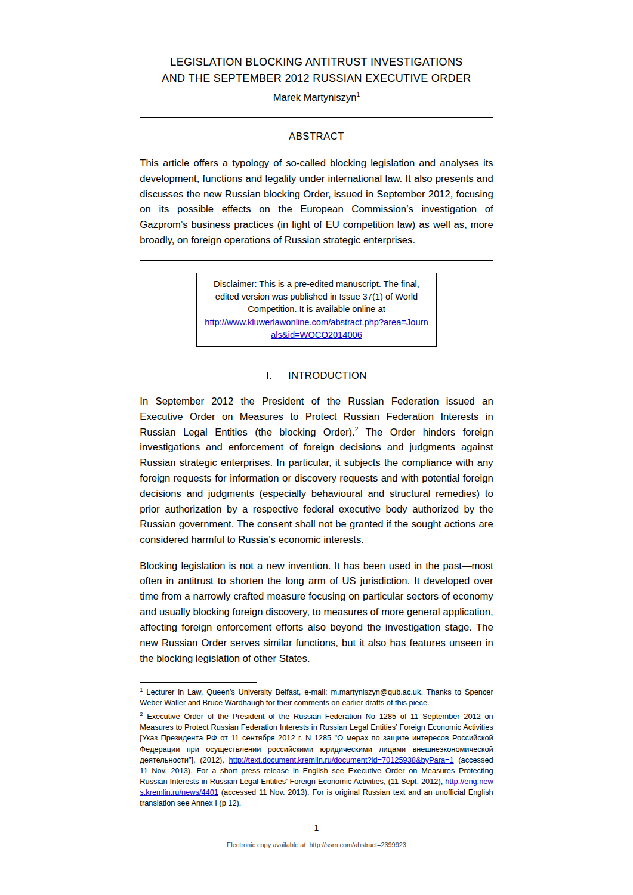Legislation Blocking Antitrust Investigations
and the September 2012 Russian Executive Order
Marek Martyniszyn1
ABSTRACT
This article offers a typology of so-called blocking legislation and analyses its development, functions and legality under international law. It also presents and discusses the new Russian blocking Order, issued in September 2012, focusing on its possible effects on the European Commission’s investigation of Gazprom’s business practices (in light of EU competition law) as well as, more broadly, on foreign operations of Russian strategic enterprises.
Disclaimer: This is a pre-edited manuscript. The final, edited version was published in Issue 37(1) of World Competition. It is available online at
http://www.kluwerlawonline.com/abstract.php?area=Journals&id=WOCO2014006
I. INTRODUCTION
In September 2012 the President of the Russian Federation issued an Executive Order on Measures to Protect Russian Federation Interests in Russian Legal Entities (the blocking Order).2 The Order hinders foreign investigations and enforcement of foreign decisions and judgments against Russian strategic enterprises. In particular, it subjects the compliance with any foreign requests for information or discovery requests and with potential foreign decisions and judgments (especially behavioural and structural remedies) to prior authorization by a respective federal executive body authorized by the Russian government. The consent shall not be granted if the sought actions are considered harmful to Russia’s economic interests.
Blocking legislation is not a new invention. It has been used in the past—most often in antitrust to shorten the long arm of US jurisdiction. It developed over time from a narrowly crafted measure focusing on particular sectors of economy and usually blocking foreign discovery, to measures of more general application, affecting foreign enforcement efforts also beyond the investigation stage. The new Russian Order serves similar functions, but it also has features unseen in the blocking legislation of other States.
1 Lecturer in Law, Queen’s University Belfast, e-mail: m.martyniszyn@qub.ac.uk. Thanks to Spencer Weber Waller and Bruce Wardhaugh for their comments on earlier drafts of this piece.
2 Executive Order of the President of the Russian Federation No 1285 of 11 September 2012 on Measures to Protect Russian Federation Interests in Russian Legal Entities’ Foreign Economic Activities [Указ Президента РФ от 11 сентября 2012 г. N 1285 "О мерах по защите интересов Российской Федерации при осуществлении российскими юридическими лицами внешнеэкономической деятельности"], (2012), http://text.document.kremlin.ru/document?id=70125938&byPara=1 (accessed 11 Nov. 2013). For a short press release in English see Executive Order on Measures Protecting Russian Interests in Russian Legal Entities’ Foreign Economic Activities, (11 Sept. 2012), http://eng.news.kremlin.ru/news/4401 (accessed 11 Nov. 2013). For is original Russian text and an unofficial English translation see Annex I (p 12).
1
Electronic copy available at: http://ssrn.com/abstract=2399923